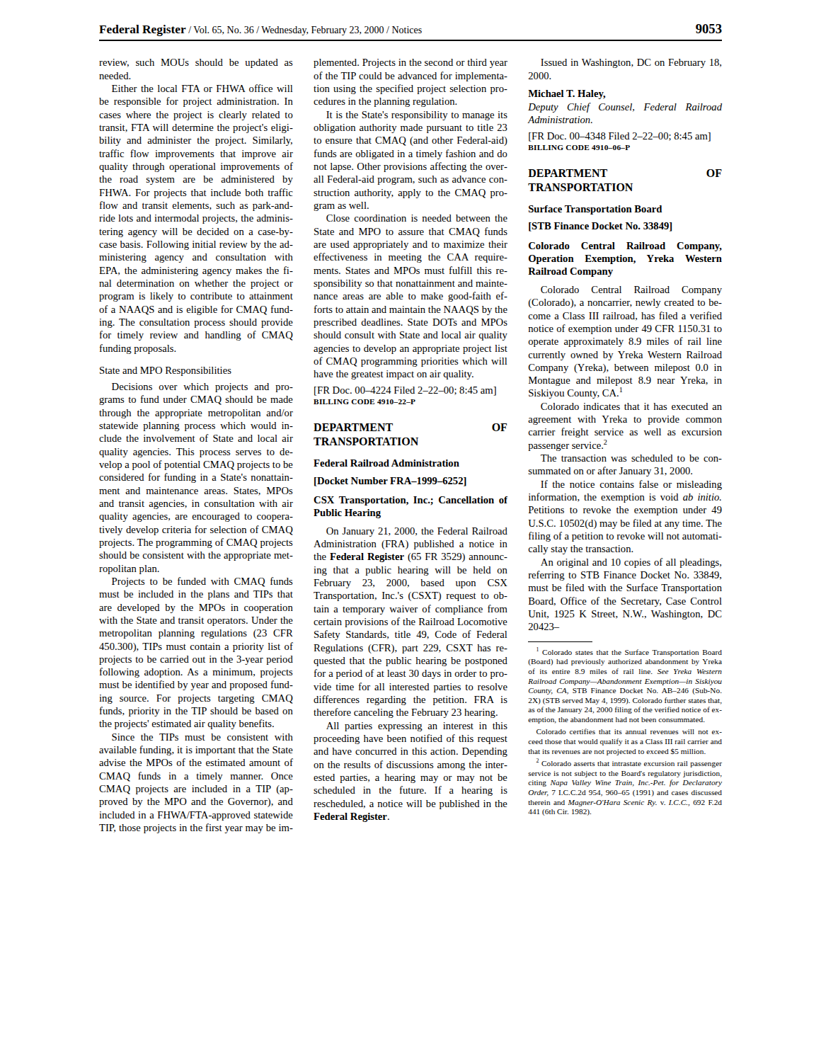Federal Register / Vol. 65, No. 36 / Wednesday, February 23, 2000 / Notices
9053
review, such MOUs should be updated as needed.
Either the local FTA or FHWA office will be responsible for project administration. In cases where the project is clearly related to transit, FTA will determine the project's eligibility and administer the project. Similarly, traffic flow improvements that improve air quality through operational improvements of the road system are be administered by FHWA. For projects that include both traffic flow and transit elements, such as park-and-ride lots and intermodal projects, the administering agency will be decided on a case-by-case basis. Following initial review by the administering agency and consultation with EPA, the administering agency makes the final determination on whether the project or program is likely to contribute to attainment of a NAAQS and is eligible for CMAQ funding. The consultation process should provide for timely review and handling of CMAQ funding proposals.
State and MPO Responsibilities
Decisions over which projects and programs to fund under CMAQ should be made through the appropriate metropolitan and/or statewide planning process which would include the involvement of State and local air quality agencies. This process serves to develop a pool of potential CMAQ projects to be considered for funding in a State's nonattainment and maintenance areas. States, MPOs and transit agencies, in consultation with air quality agencies, are encouraged to cooperatively develop criteria for selection of CMAQ projects. The programming of CMAQ projects should be consistent with the appropriate metropolitan plan.
Projects to be funded with CMAQ funds must be included in the plans and TIPs that are developed by the MPOs in cooperation with the State and transit operators. Under the metropolitan planning regulations (23 CFR 450.300), TIPs must contain a priority list of projects to be carried out in the 3-year period following adoption. As a minimum, projects must be identified by year and proposed funding source. For projects targeting CMAQ funds, priority in the TIP should be based on the projects' estimated air quality benefits.
Since the TIPs must be consistent with available funding, it is important that the State advise the MPOs of the estimated amount of CMAQ funds in a timely manner. Once CMAQ projects are included in a TIP (approved by the MPO and the Governor), and included in a FHWA/FTA-approved statewide TIP, those projects in the first year may be implemented. Projects in the second or third year of the TIP could be advanced for implementation using the specified project selection procedures in the planning regulation.
It is the State's responsibility to manage its obligation authority made pursuant to title 23 to ensure that CMAQ (and other Federal-aid) funds are obligated in a timely fashion and do not lapse. Other provisions affecting the overall Federal-aid program, such as advance construction authority, apply to the CMAQ program as well.
Close coordination is needed between the State and MPO to assure that CMAQ funds are used appropriately and to maximize their effectiveness in meeting the CAA requirements. States and MPOs must fulfill this responsibility so that nonattainment and maintenance areas are able to make good-faith efforts to attain and maintain the NAAQS by the prescribed deadlines. State DOTs and MPOs should consult with State and local air quality agencies to develop an appropriate project list of CMAQ programming priorities which will have the greatest impact on air quality.
[FR Doc. 00–4224 Filed 2–22–00; 8:45 am]
BILLING CODE 4910–22–P
DEPARTMENT OF TRANSPORTATION
Federal Railroad Administration
[Docket Number FRA–1999–6252]
CSX Transportation, Inc.; Cancellation of Public Hearing
On January 21, 2000, the Federal Railroad Administration (FRA) published a notice in the Federal Register (65 FR 3529) announcing that a public hearing will be held on February 23, 2000, based upon CSX Transportation, Inc.'s (CSXT) request to obtain a temporary waiver of compliance from certain provisions of the Railroad Locomotive Safety Standards, title 49, Code of Federal Regulations (CFR), part 229, CSXT has requested that the public hearing be postponed for a period of at least 30 days in order to provide time for all interested parties to resolve differences regarding the petition. FRA is therefore canceling the February 23 hearing.
All parties expressing an interest in this proceeding have been notified of this request and have concurred in this action. Depending on the results of discussions among the interested parties, a hearing may or may not be scheduled in the future. If a hearing is rescheduled, a notice will be published in the Federal Register.
Issued in Washington, DC on February 18, 2000.
Michael T. Haley,
Deputy Chief Counsel, Federal Railroad Administration.
[FR Doc. 00–4348 Filed 2–22–00; 8:45 am]
BILLING CODE 4910–06–P
DEPARTMENT OF TRANSPORTATION
Surface Transportation Board
[STB Finance Docket No. 33849]
Colorado Central Railroad Company, Operation Exemption, Yreka Western Railroad Company
Colorado Central Railroad Company (Colorado), a noncarrier, newly created to become a Class III railroad, has filed a verified notice of exemption under 49 CFR 1150.31 to operate approximately 8.9 miles of rail line currently owned by Yreka Western Railroad Company (Yreka), between milepost 0.0 in Montague and milepost 8.9 near Yreka, in Siskiyou County, CA.1
Colorado indicates that it has executed an agreement with Yreka to provide common carrier freight service as well as excursion passenger service.2
The transaction was scheduled to be consummated on or after January 31, 2000.
If the notice contains false or misleading information, the exemption is void ab initio. Petitions to revoke the exemption under 49 U.S.C. 10502(d) may be filed at any time. The filing of a petition to revoke will not automatically stay the transaction.
An original and 10 copies of all pleadings, referring to STB Finance Docket No. 33849, must be filed with the Surface Transportation Board, Office of the Secretary, Case Control Unit, 1925 K Street, N.W., Washington, DC 20423–
1 Colorado states that the Surface Transportation Board (Board) had previously authorized abandonment by Yreka of its entire 8.9 miles of rail line. See Yreka Western Railroad Company—Abandonment Exemption—in Siskiyou County, CA, STB Finance Docket No. AB–246 (Sub-No. 2X) (STB served May 4, 1999). Colorado further states that, as of the January 24, 2000 filing of the verified notice of exemption, the abandonment had not been consummated.
Colorado certifies that its annual revenues will not exceed those that would qualify it as a Class III rail carrier and that its revenues are not projected to exceed $5 million.
2 Colorado asserts that intrastate excursion rail passenger service is not subject to the Board's regulatory jurisdiction, citing Napa Valley Wine Train, Inc.-Pet. for Declaratory Order, 7 I.C.C.2d 954, 960–65 (1991) and cases discussed therein and Magner-O'Hara Scenic Ry. v. I.C.C., 692 F.2d 441 (6th Cir. 1982).